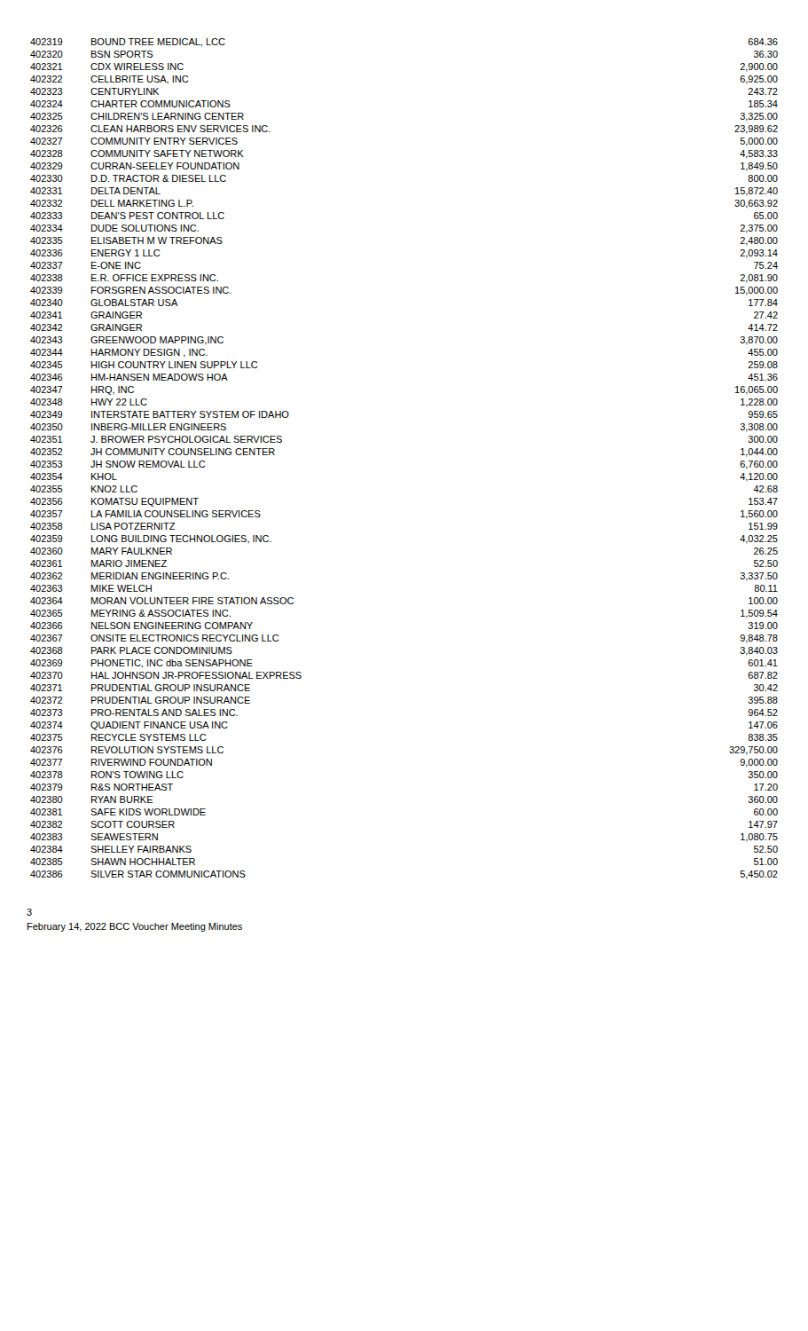| 402319 | BOUND TREE MEDICAL, LCC | 684.36 |
| 402320 | BSN SPORTS | 36.30 |
| 402321 | CDX WIRELESS INC | 2,900.00 |
| 402322 | CELLBRITE USA, INC | 6,925.00 |
| 402323 | CENTURYLINK | 243.72 |
| 402324 | CHARTER COMMUNICATIONS | 185.34 |
| 402325 | CHILDREN'S LEARNING CENTER | 3,325.00 |
| 402326 | CLEAN HARBORS ENV SERVICES INC. | 23,989.62 |
| 402327 | COMMUNITY ENTRY SERVICES | 5,000.00 |
| 402328 | COMMUNITY SAFETY NETWORK | 4,583.33 |
| 402329 | CURRAN-SEELEY FOUNDATION | 1,849.50 |
| 402330 | D.D. TRACTOR & DIESEL LLC | 800.00 |
| 402331 | DELTA DENTAL | 15,872.40 |
| 402332 | DELL MARKETING L.P. | 30,663.92 |
| 402333 | DEAN'S PEST CONTROL LLC | 65.00 |
| 402334 | DUDE SOLUTIONS INC. | 2,375.00 |
| 402335 | ELISABETH M W TREFONAS | 2,480.00 |
| 402336 | ENERGY 1 LLC | 2,093.14 |
| 402337 | E-ONE INC | 75.24 |
| 402338 | E.R. OFFICE EXPRESS INC. | 2,081.90 |
| 402339 | FORSGREN ASSOCIATES INC. | 15,000.00 |
| 402340 | GLOBALSTAR USA | 177.84 |
| 402341 | GRAINGER | 27.42 |
| 402342 | GRAINGER | 414.72 |
| 402343 | GREENWOOD MAPPING,INC | 3,870.00 |
| 402344 | HARMONY DESIGN , INC. | 455.00 |
| 402345 | HIGH COUNTRY LINEN SUPPLY LLC | 259.08 |
| 402346 | HM-HANSEN MEADOWS HOA | 451.36 |
| 402347 | HRQ, INC | 16,065.00 |
| 402348 | HWY 22 LLC | 1,228.00 |
| 402349 | INTERSTATE BATTERY SYSTEM OF IDAHO | 959.65 |
| 402350 | INBERG-MILLER ENGINEERS | 3,308.00 |
| 402351 | J. BROWER PSYCHOLOGICAL SERVICES | 300.00 |
| 402352 | JH COMMUNITY COUNSELING CENTER | 1,044.00 |
| 402353 | JH SNOW REMOVAL LLC | 6,760.00 |
| 402354 | KHOL | 4,120.00 |
| 402355 | KNO2 LLC | 42.68 |
| 402356 | KOMATSU EQUIPMENT | 153.47 |
| 402357 | LA FAMILIA COUNSELING SERVICES | 1,560.00 |
| 402358 | LISA POTZERNITZ | 151.99 |
| 402359 | LONG BUILDING TECHNOLOGIES, INC. | 4,032.25 |
| 402360 | MARY FAULKNER | 26.25 |
| 402361 | MARIO JIMENEZ | 52.50 |
| 402362 | MERIDIAN ENGINEERING P.C. | 3,337.50 |
| 402363 | MIKE WELCH | 80.11 |
| 402364 | MORAN VOLUNTEER FIRE STATION ASSOC | 100.00 |
| 402365 | MEYRING & ASSOCIATES INC. | 1,509.54 |
| 402366 | NELSON ENGINEERING COMPANY | 319.00 |
| 402367 | ONSITE ELECTRONICS RECYCLING LLC | 9,848.78 |
| 402368 | PARK PLACE CONDOMINIUMS | 3,840.03 |
| 402369 | PHONETIC, INC dba SENSAPHONE | 601.41 |
| 402370 | HAL JOHNSON JR-PROFESSIONAL EXPRESS | 687.82 |
| 402371 | PRUDENTIAL GROUP INSURANCE | 30.42 |
| 402372 | PRUDENTIAL GROUP INSURANCE | 395.88 |
| 402373 | PRO-RENTALS AND SALES INC. | 964.52 |
| 402374 | QUADIENT FINANCE USA INC | 147.06 |
| 402375 | RECYCLE SYSTEMS LLC | 838.35 |
| 402376 | REVOLUTION SYSTEMS LLC | 329,750.00 |
| 402377 | RIVERWIND FOUNDATION | 9,000.00 |
| 402378 | RON'S TOWING LLC | 350.00 |
| 402379 | R&S NORTHEAST | 17.20 |
| 402380 | RYAN BURKE | 360.00 |
| 402381 | SAFE KIDS WORLDWIDE | 60.00 |
| 402382 | SCOTT COURSER | 147.97 |
| 402383 | SEAWESTERN | 1,080.75 |
| 402384 | SHELLEY FAIRBANKS | 52.50 |
| 402385 | SHAWN HOCHHALTER | 51.00 |
| 402386 | SILVER STAR COMMUNICATIONS | 5,450.02 |
3
February 14, 2022 BCC Voucher Meeting Minutes